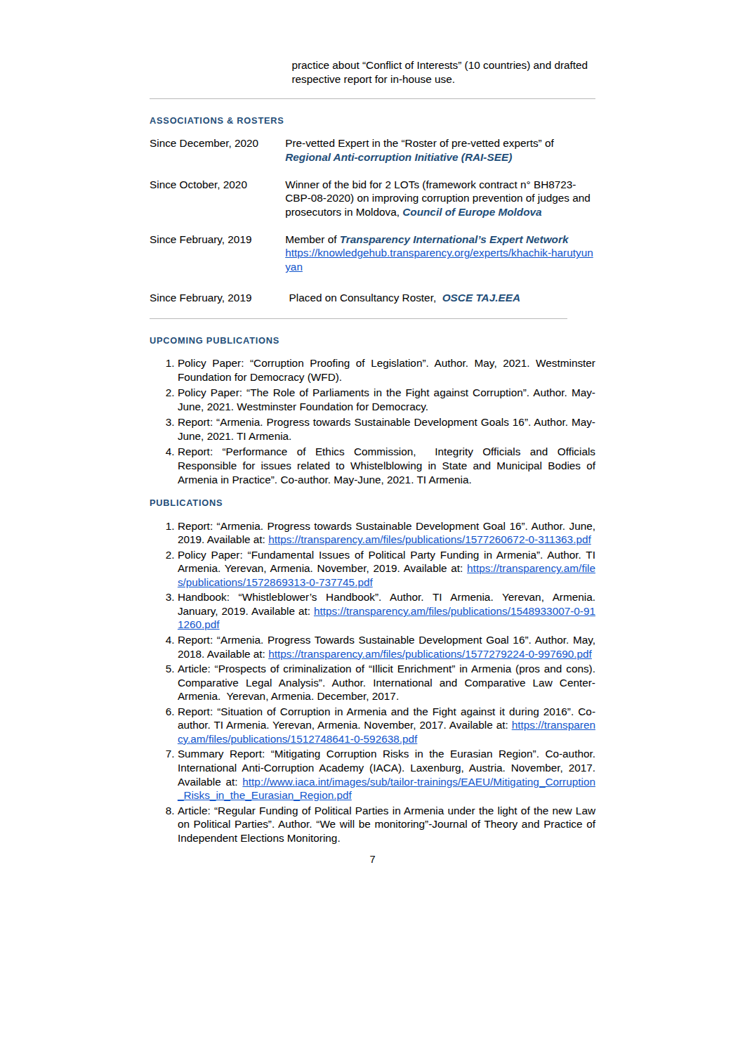practice about “Conflict of Interests” (10 countries) and drafted respective report for in-house use.
Associations & Rosters
Since December, 2020
Pre-vetted Expert in the “Roster of pre-vetted experts” of Regional Anti-corruption Initiative (RAI-SEE)
Since October, 2020
Winner of the bid for 2 LOTs (framework contract n° BH8723-CBP-08-2020) on improving corruption prevention of judges and prosecutors in Moldova, Council of Europe Moldova
Since February, 2019
Member of Transparency International’s Expert Network
https://knowledgehub.transparency.org/experts/khachik-harutyunyan
Since February, 2019
Placed on Consultancy Roster, OSCE TAJ.EEA
Upcoming Publications
Policy Paper: “Corruption Proofing of Legislation”. Author. May, 2021. Westminster Foundation for Democracy (WFD).
Policy Paper: “The Role of Parliaments in the Fight against Corruption”. Author. May-June, 2021. Westminster Foundation for Democracy.
Report: “Armenia. Progress towards Sustainable Development Goals 16”. Author. May-June, 2021. TI Armenia.
Report: “Performance of Ethics Commission, Integrity Officials and Officials Responsible for issues related to Whistelblowing in State and Municipal Bodies of Armenia in Practice”. Co-author. May-June, 2021. TI Armenia.
Publications
Report: “Armenia. Progress towards Sustainable Development Goal 16”. Author. June, 2019. Available at: https://transparency.am/files/publications/1577260672-0-311363.pdf
Policy Paper: “Fundamental Issues of Political Party Funding in Armenia”. Author. TI Armenia. Yerevan, Armenia. November, 2019. Available at: https://transparency.am/files/publications/1572869313-0-737745.pdf
Handbook: “Whistleblower’s Handbook”. Author. TI Armenia. Yerevan, Armenia. January, 2019. Available at: https://transparency.am/files/publications/1548933007-0-911260.pdf
Report: “Armenia. Progress Towards Sustainable Development Goal 16”. Author. May, 2018. Available at: https://transparency.am/files/publications/1577279224-0-997690.pdf
Article: “Prospects of criminalization of “Illicit Enrichment” in Armenia (pros and cons). Comparative Legal Analysis”. Author. International and Comparative Law Center-Armenia. Yerevan, Armenia. December, 2017.
Report: “Situation of Corruption in Armenia and the Fight against it during 2016”. Co-author. TI Armenia. Yerevan, Armenia. November, 2017. Available at: https://transparency.am/files/publications/1512748641-0-592638.pdf
Summary Report: “Mitigating Corruption Risks in the Eurasian Region”. Co-author. International Anti-Corruption Academy (IACA). Laxenburg, Austria. November, 2017. Available at: http://www.iaca.int/images/sub/tailor-trainings/EAEU/Mitigating_Corruption_Risks_in_the_Eurasian_Region.pdf
Article: “Regular Funding of Political Parties in Armenia under the light of the new Law on Political Parties”. Author. “We will be monitoring”-Journal of Theory and Practice of Independent Elections Monitoring.
7